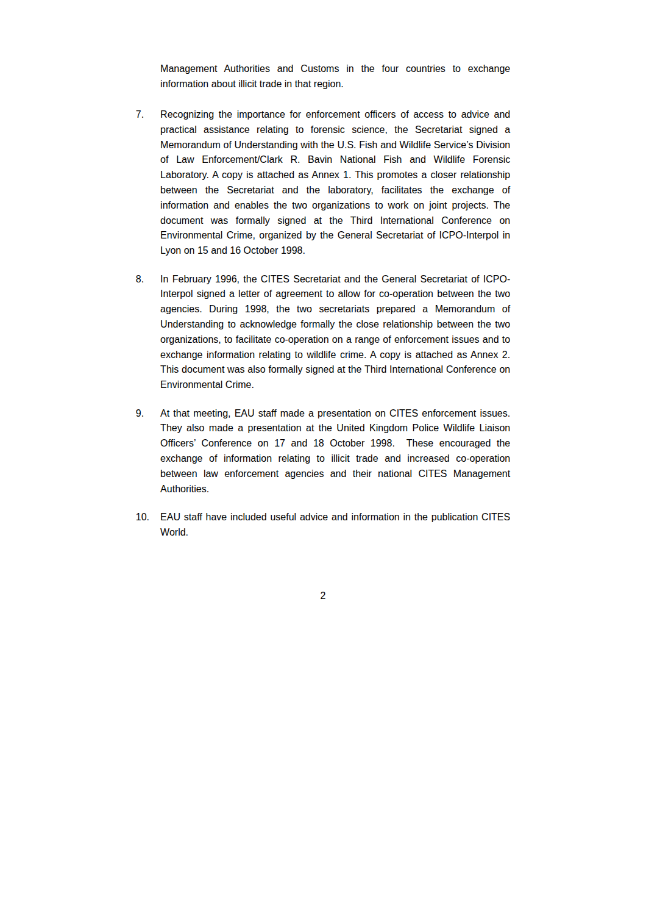Management Authorities and Customs in the four countries to exchange information about illicit trade in that region.
Recognizing the importance for enforcement officers of access to advice and practical assistance relating to forensic science, the Secretariat signed a Memorandum of Understanding with the U.S. Fish and Wildlife Service’s Division of Law Enforcement/Clark R. Bavin National Fish and Wildlife Forensic Laboratory. A copy is attached as Annex 1. This promotes a closer relationship between the Secretariat and the laboratory, facilitates the exchange of information and enables the two organizations to work on joint projects. The document was formally signed at the Third International Conference on Environmental Crime, organized by the General Secretariat of ICPO-Interpol in Lyon on 15 and 16 October 1998.
In February 1996, the CITES Secretariat and the General Secretariat of ICPO-Interpol signed a letter of agreement to allow for co-operation between the two agencies. During 1998, the two secretariats prepared a Memorandum of Understanding to acknowledge formally the close relationship between the two organizations, to facilitate co-operation on a range of enforcement issues and to exchange information relating to wildlife crime. A copy is attached as Annex 2. This document was also formally signed at the Third International Conference on Environmental Crime.
At that meeting, EAU staff made a presentation on CITES enforcement issues. They also made a presentation at the United Kingdom Police Wildlife Liaison Officers’ Conference on 17 and 18 October 1998. These encouraged the exchange of information relating to illicit trade and increased co-operation between law enforcement agencies and their national CITES Management Authorities.
EAU staff have included useful advice and information in the publication CITES World.
2